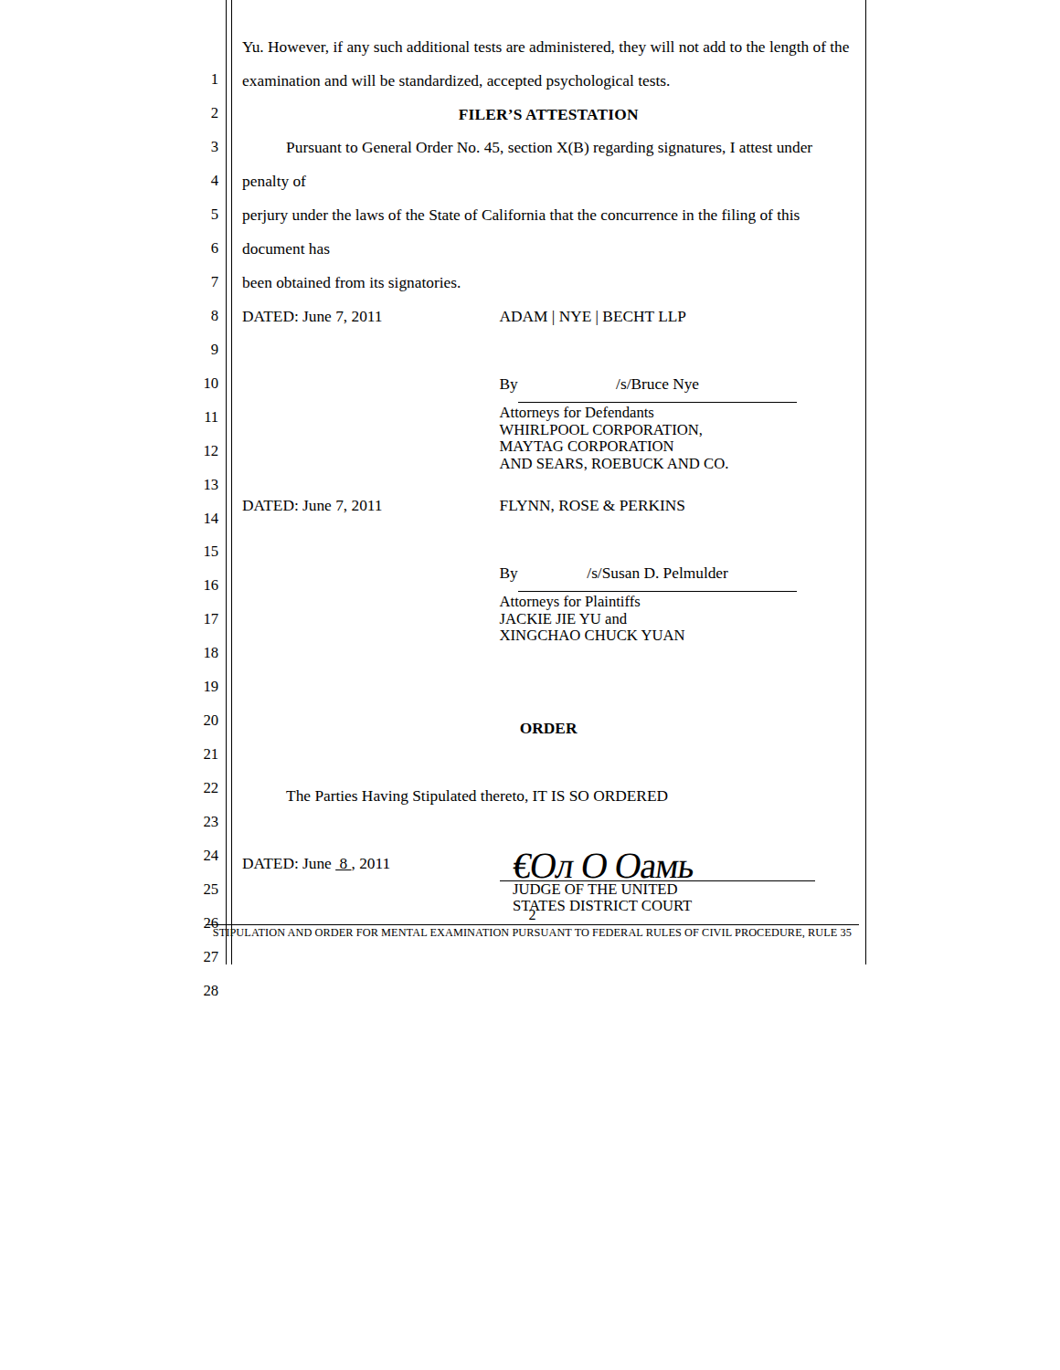1
2
3
4
5
6
7
8
9
10
11
12
13
14
15
16
17
18
19
20
21
22
23
24
25
26
27
28
Yu. However, if any such additional tests are administered, they will not add to the length of the
examination and will be standardized, accepted psychological tests.
FILER’S ATTESTATION
Pursuant to General Order No. 45, section X(B) regarding signatures, I attest under penalty of
perjury under the laws of the State of California that the concurrence in the filing of this document has
been obtained from its signatories.
| DATED: June 7, 2011 | ADAM / NYE / BECHT LLP |
| | By /s/Bruce Nye Attorneys for Defendants WHIRLPOOL CORPORATION, MAYTAG CORPORATION AND SEARS, ROEBUCK AND CO. |
| DATED: June 7, 2011 | FLYNN, ROSE & PERKINS |
| | By /s/Susan D. Pelmulder Attorneys for Plaintiffs JACKIE JIE YU and XINGCHAO CHUCK YUAN |
ORDER
The Parties Having Stipulated thereto, IT IS SO ORDERED
| DATED: June 8 , 2011 | €Ол О Оамь JUDGE OF THE UNITED STATES DISTRICT COURT |
2
STIPULATION AND ORDER FOR MENTAL EXAMINATION PURSUANT TO FEDERAL RULES OF CIVIL PROCEDURE, RULE 35